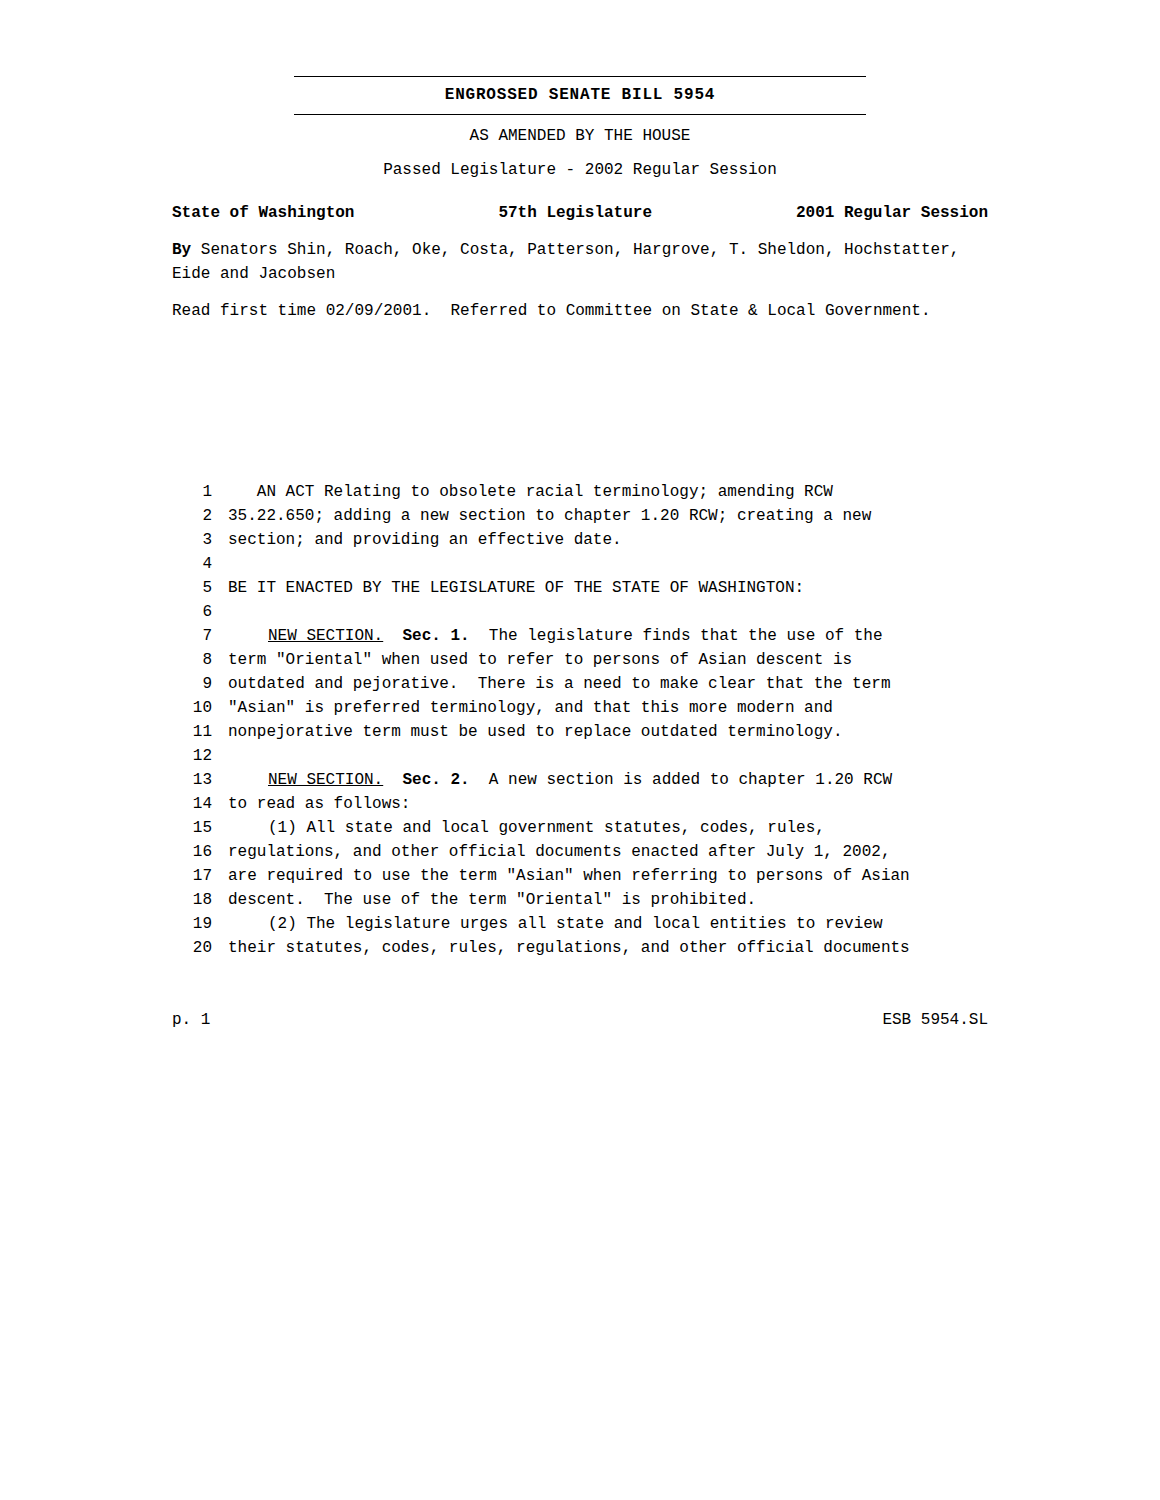ENGROSSED SENATE BILL 5954
AS AMENDED BY THE HOUSE
Passed Legislature - 2002 Regular Session
State of Washington 57th Legislature 2001 Regular Session
By Senators Shin, Roach, Oke, Costa, Patterson, Hargrove, T. Sheldon, Hochstatter, Eide and Jacobsen
Read first time 02/09/2001. Referred to Committee on State & Local Government.
AN ACT Relating to obsolete racial terminology; amending RCW
35.22.650; adding a new section to chapter 1.20 RCW; creating a new
section; and providing an effective date.
BE IT ENACTED BY THE LEGISLATURE OF THE STATE OF WASHINGTON:
NEW SECTION. Sec. 1. The legislature finds that the use of the
term "Oriental" when used to refer to persons of Asian descent is
outdated and pejorative. There is a need to make clear that the term
"Asian" is preferred terminology, and that this more modern and
nonpejorative term must be used to replace outdated terminology.
NEW SECTION. Sec. 2. A new section is added to chapter 1.20 RCW
to read as follows:
(1) All state and local government statutes, codes, rules,
regulations, and other official documents enacted after July 1, 2002,
are required to use the term "Asian" when referring to persons of Asian
descent. The use of the term "Oriental" is prohibited.
(2) The legislature urges all state and local entities to review
their statutes, codes, rules, regulations, and other official documents
p. 1 ESB 5954.SL